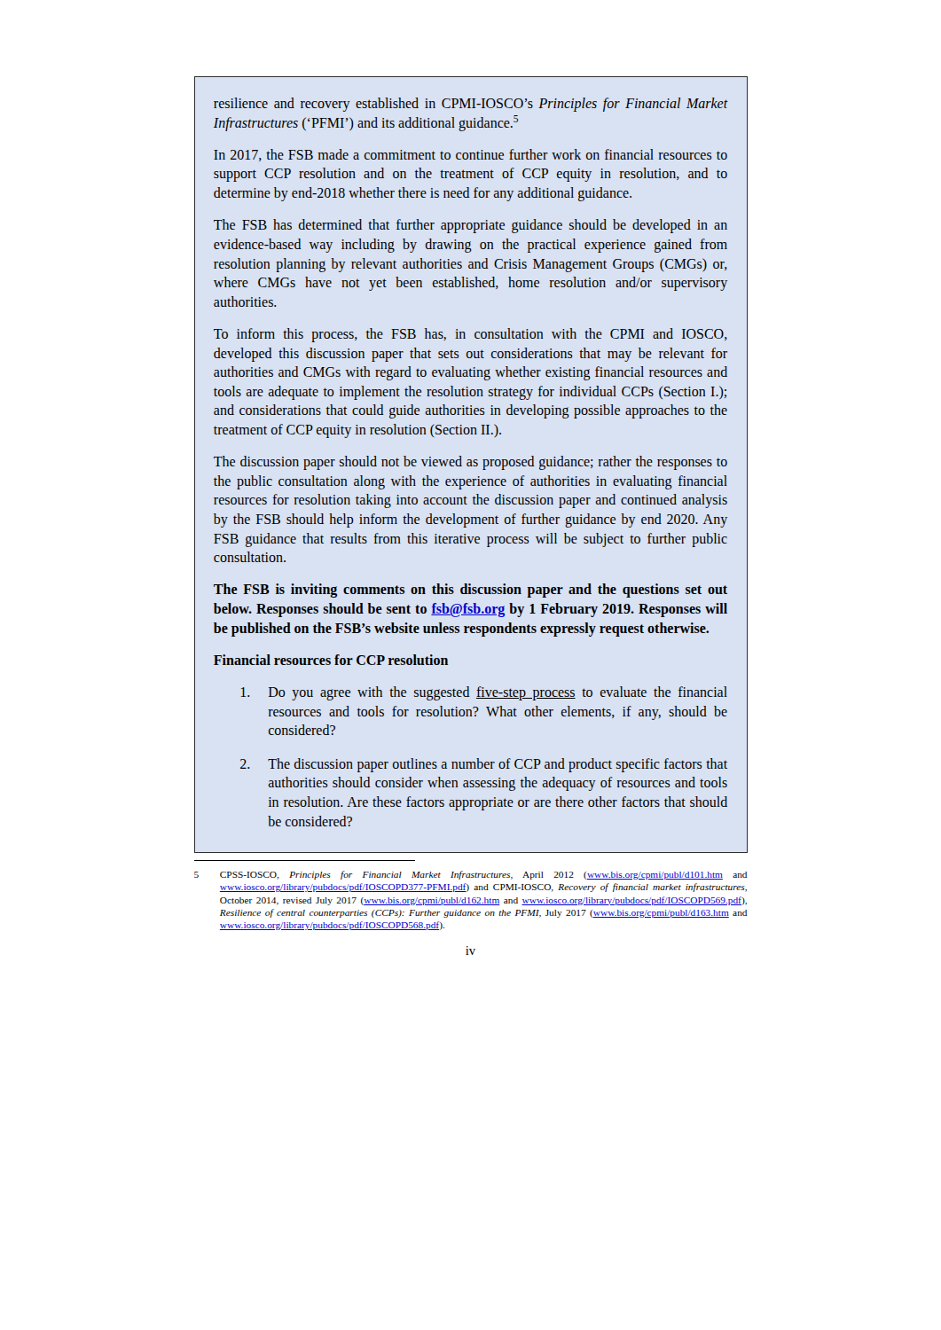resilience and recovery established in CPMI-IOSCO’s Principles for Financial Market Infrastructures (‘PFMI’) and its additional guidance.5
In 2017, the FSB made a commitment to continue further work on financial resources to support CCP resolution and on the treatment of CCP equity in resolution, and to determine by end-2018 whether there is need for any additional guidance.
The FSB has determined that further appropriate guidance should be developed in an evidence-based way including by drawing on the practical experience gained from resolution planning by relevant authorities and Crisis Management Groups (CMGs) or, where CMGs have not yet been established, home resolution and/or supervisory authorities.
To inform this process, the FSB has, in consultation with the CPMI and IOSCO, developed this discussion paper that sets out considerations that may be relevant for authorities and CMGs with regard to evaluating whether existing financial resources and tools are adequate to implement the resolution strategy for individual CCPs (Section I.); and considerations that could guide authorities in developing possible approaches to the treatment of CCP equity in resolution (Section II.).
The discussion paper should not be viewed as proposed guidance; rather the responses to the public consultation along with the experience of authorities in evaluating financial resources for resolution taking into account the discussion paper and continued analysis by the FSB should help inform the development of further guidance by end 2020. Any FSB guidance that results from this iterative process will be subject to further public consultation.
The FSB is inviting comments on this discussion paper and the questions set out below. Responses should be sent to fsb@fsb.org by 1 February 2019. Responses will be published on the FSB’s website unless respondents expressly request otherwise.
Financial resources for CCP resolution
Do you agree with the suggested five-step process to evaluate the financial resources and tools for resolution? What other elements, if any, should be considered?
The discussion paper outlines a number of CCP and product specific factors that authorities should consider when assessing the adequacy of resources and tools in resolution. Are these factors appropriate or are there other factors that should be considered?
5
CPSS-IOSCO, Principles for Financial Market Infrastructures, April 2012 (www.bis.org/cpmi/publ/d101.htm and www.iosco.org/library/pubdocs/pdf/IOSCOPD377-PFMI.pdf) and CPMI-IOSCO, Recovery of financial market infrastructures, October 2014, revised July 2017 (www.bis.org/cpmi/publ/d162.htm and www.iosco.org/library/pubdocs/pdf/IOSCOPD569.pdf), Resilience of central counterparties (CCPs): Further guidance on the PFMI, July 2017 (www.bis.org/cpmi/publ/d163.htm and www.iosco.org/library/pubdocs/pdf/IOSCOPD568.pdf).
iv